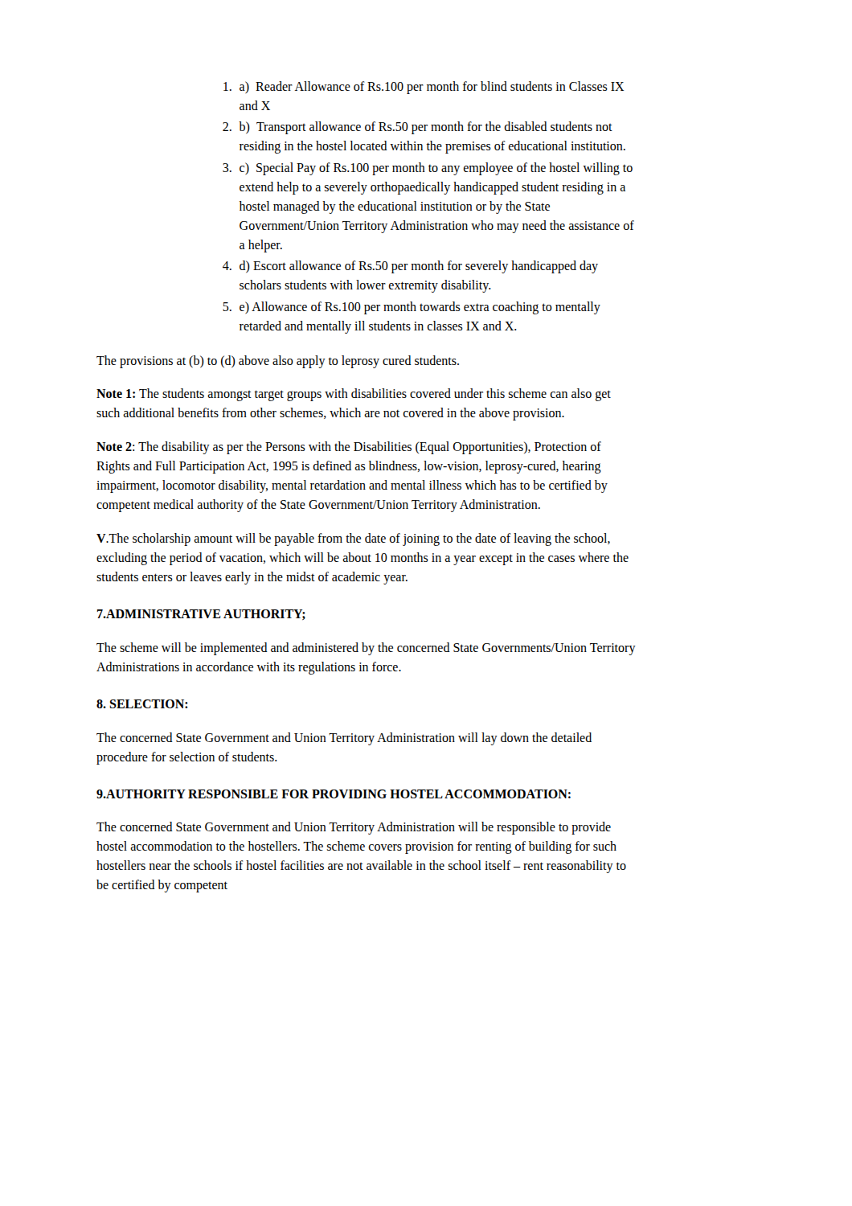a) Reader Allowance of Rs.100 per month for blind students in Classes IX and X
b) Transport allowance of Rs.50 per month for the disabled students not residing in the hostel located within the premises of educational institution.
c) Special Pay of Rs.100 per month to any employee of the hostel willing to extend help to a severely orthopaedically handicapped student residing in a hostel managed by the educational institution or by the State Government/Union Territory Administration who may need the assistance of a helper.
d) Escort allowance of Rs.50 per month for severely handicapped day scholars students with lower extremity disability.
e) Allowance of Rs.100 per month towards extra coaching to mentally retarded and mentally ill students in classes IX and X.
The provisions at (b) to (d) above also apply to leprosy cured students.
Note 1: The students amongst target groups with disabilities covered under this scheme can also get such additional benefits from other schemes, which are not covered in the above provision.
Note 2: The disability as per the Persons with the Disabilities (Equal Opportunities), Protection of Rights and Full Participation Act, 1995 is defined as blindness, low-vision, leprosy-cured, hearing impairment, locomotor disability, mental retardation and mental illness which has to be certified by competent medical authority of the State Government/Union Territory Administration.
V.The scholarship amount will be payable from the date of joining to the date of leaving the school, excluding the period of vacation, which will be about 10 months in a year except in the cases where the students enters or leaves early in the midst of academic year.
7.ADMINISTRATIVE AUTHORITY;
The scheme will be implemented and administered by the concerned State Governments/Union Territory Administrations in accordance with its regulations in force.
8. SELECTION:
The concerned State Government and Union Territory Administration will lay down the detailed procedure for selection of students.
9.AUTHORITY RESPONSIBLE FOR PROVIDING HOSTEL ACCOMMODATION:
The concerned State Government and Union Territory Administration will be responsible to provide hostel accommodation to the hostellers. The scheme covers provision for renting of building for such hostellers near the schools if hostel facilities are not available in the school itself – rent reasonability to be certified by competent